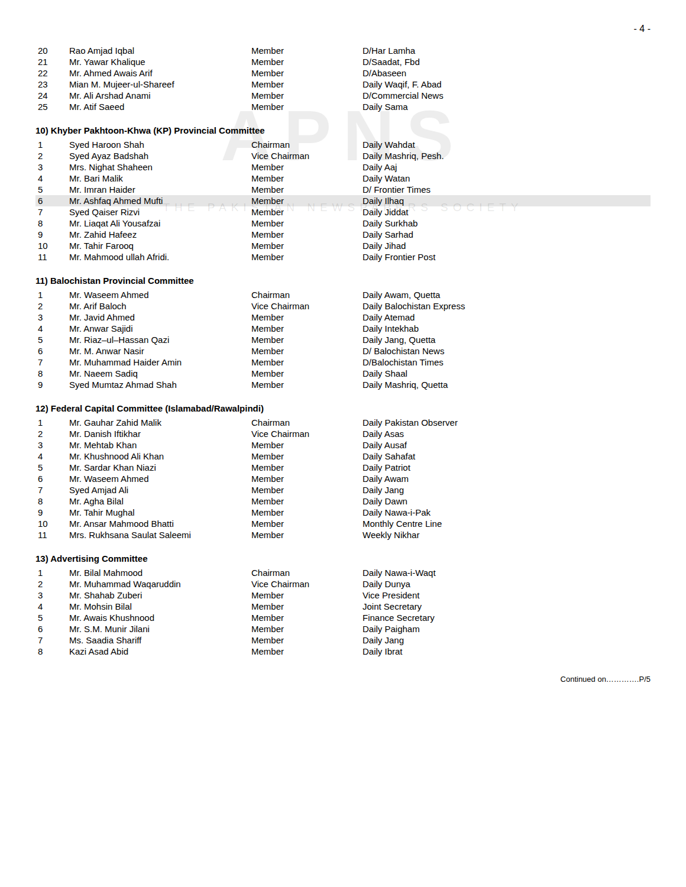APNS
THE PAKISTAN NEWSPAPERS SOCIETY
- 4 -
| 20 | Rao Amjad Iqbal | Member | D/Har Lamha |
| 21 | Mr. Yawar Khalique | Member | D/Saadat, Fbd |
| 22 | Mr. Ahmed Awais Arif | Member | D/Abaseen |
| 23 | Mian M. Mujeer-ul-Shareef | Member | Daily Waqif, F. Abad |
| 24 | Mr. Ali Arshad Anami | Member | D/Commercial News |
| 25 | Mr. Atif Saeed | Member | Daily Sama |
10) Khyber Pakhtoon-Khwa (KP) Provincial Committee
| 1 | Syed Haroon Shah | Chairman | Daily Wahdat |
| 2 | Syed Ayaz Badshah | Vice Chairman | Daily Mashriq, Pesh. |
| 3 | Mrs. Nighat Shaheen | Member | Daily Aaj |
| 4 | Mr. Bari Malik | Member | Daily Watan |
| 5 | Mr. Imran Haider | Member | D/ Frontier Times |
| 6 | Mr. Ashfaq Ahmed Mufti | Member | Daily Ilhaq |
| 7 | Syed Qaiser Rizvi | Member | Daily Jiddat |
| 8 | Mr. Liaqat Ali Yousafzai | Member | Daily Surkhab |
| 9 | Mr. Zahid Hafeez | Member | Daily Sarhad |
| 10 | Mr. Tahir Farooq | Member | Daily Jihad |
| 11 | Mr. Mahmood ullah Afridi. | Member | Daily Frontier Post |
11) Balochistan Provincial Committee
| 1 | Mr. Waseem Ahmed | Chairman | Daily Awam, Quetta |
| 2 | Mr. Arif Baloch | Vice Chairman | Daily Balochistan Express |
| 3 | Mr. Javid Ahmed | Member | Daily Atemad |
| 4 | Mr. Anwar Sajidi | Member | Daily Intekhab |
| 5 | Mr. Riaz–ul–Hassan Qazi | Member | Daily Jang, Quetta |
| 6 | Mr. M. Anwar Nasir | Member | D/ Balochistan News |
| 7 | Mr. Muhammad Haider Amin | Member | D/Balochistan Times |
| 8 | Mr. Naeem Sadiq | Member | Daily Shaal |
| 9 | Syed Mumtaz Ahmad Shah | Member | Daily Mashriq, Quetta |
12) Federal Capital Committee (Islamabad/Rawalpindi)
| 1 | Mr. Gauhar Zahid Malik | Chairman | Daily Pakistan Observer |
| 2 | Mr. Danish Iftikhar | Vice Chairman | Daily Asas |
| 3 | Mr. Mehtab Khan | Member | Daily Ausaf |
| 4 | Mr. Khushnood Ali Khan | Member | Daily Sahafat |
| 5 | Mr. Sardar Khan Niazi | Member | Daily Patriot |
| 6 | Mr. Waseem Ahmed | Member | Daily Awam |
| 7 | Syed Amjad Ali | Member | Daily Jang |
| 8 | Mr. Agha Bilal | Member | Daily Dawn |
| 9 | Mr. Tahir Mughal | Member | Daily Nawa-i-Pak |
| 10 | Mr. Ansar Mahmood Bhatti | Member | Monthly Centre Line |
| 11 | Mrs. Rukhsana Saulat Saleemi | Member | Weekly Nikhar |
13) Advertising Committee
| 1 | Mr. Bilal Mahmood | Chairman | Daily Nawa-i-Waqt |
| 2 | Mr. Muhammad Waqaruddin | Vice Chairman | Daily Dunya |
| 3 | Mr. Shahab Zuberi | Member | Vice President |
| 4 | Mr. Mohsin Bilal | Member | Joint Secretary |
| 5 | Mr. Awais Khushnood | Member | Finance Secretary |
| 6 | Mr. S.M. Munir Jilani | Member | Daily Paigham |
| 7 | Ms. Saadia Shariff | Member | Daily Jang |
| 8 | Kazi Asad Abid | Member | Daily Ibrat |
Continued on………….P/5